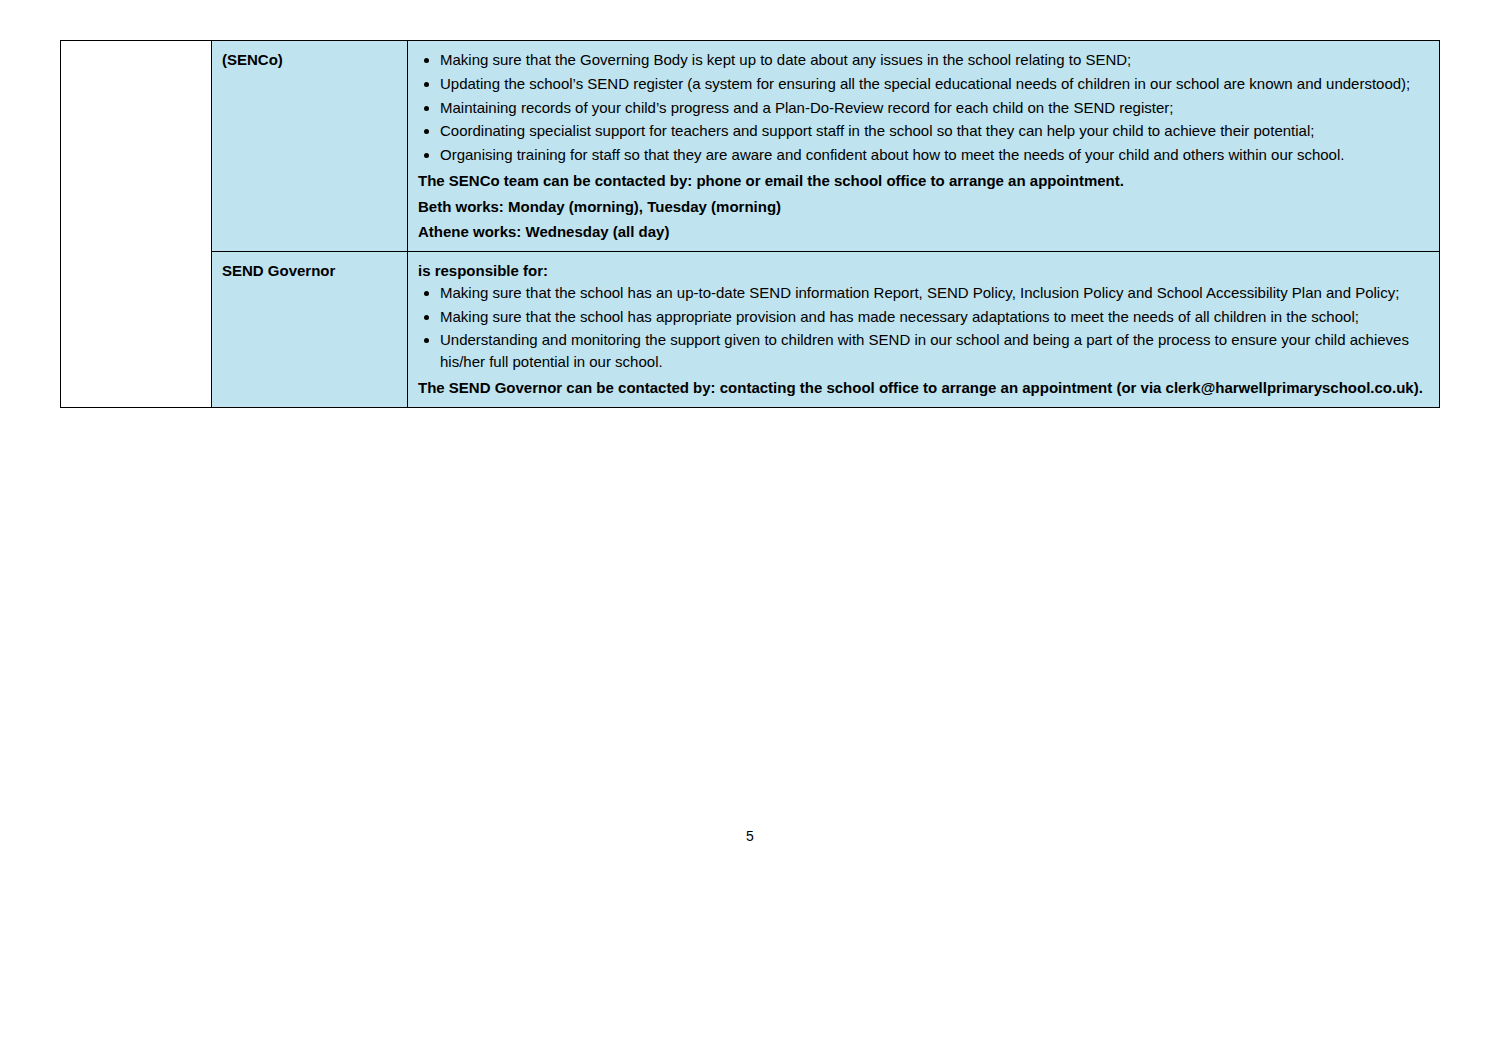| | (SENCo) | Making sure that the Governing Body is kept up to date about any issues in the school relating to SEND; Updating the school’s SEND register (a system for ensuring all the special educational needs of children in our school are known and understood); Maintaining records of your child’s progress and a Plan-Do-Review record for each child on the SEND register; Coordinating specialist support for teachers and support staff in the school so that they can help your child to achieve their potential; Organising training for staff so that they are aware and confident about how to meet the needs of your child and others within our school. The SENCo team can be contacted by: phone or email the school office to arrange an appointment. Beth works: Monday (morning), Tuesday (morning) Athene works: Wednesday (all day) |
| SEND Governor | is responsible for: Making sure that the school has an up-to-date SEND information Report, SEND Policy, Inclusion Policy and School Accessibility Plan and Policy; Making sure that the school has appropriate provision and has made necessary adaptations to meet the needs of all children in the school; Understanding and monitoring the support given to children with SEND in our school and being a part of the process to ensure your child achieves his/her full potential in our school. The SEND Governor can be contacted by: contacting the school office to arrange an appointment (or via clerk@harwellprimaryschool.co.uk). |
5